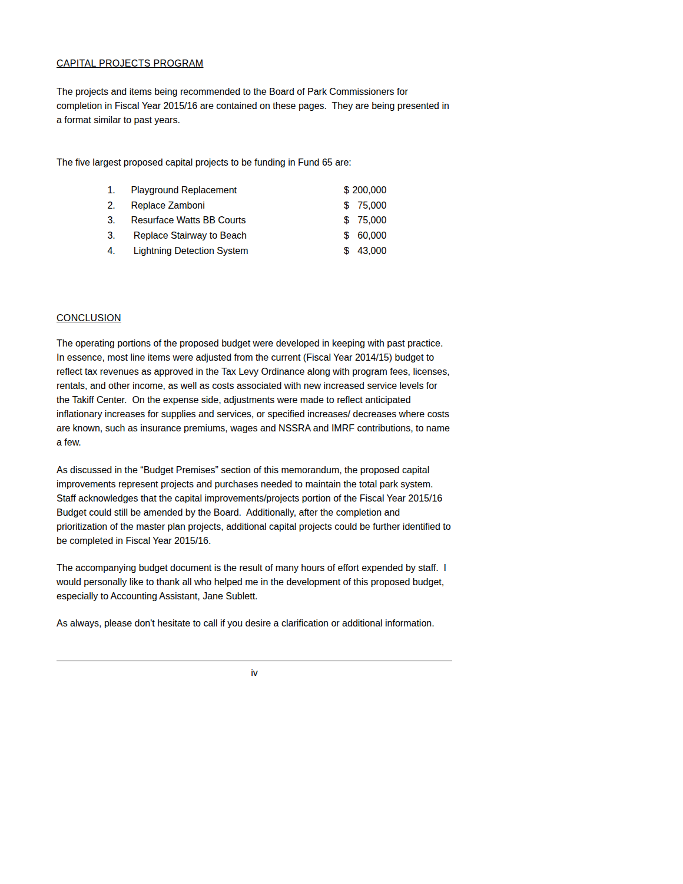CAPITAL PROJECTS PROGRAM
The projects and items being recommended to the Board of Park Commissioners for completion in Fiscal Year 2015/16 are contained on these pages. They are being presented in a format similar to past years.
The five largest proposed capital projects to be funding in Fund 65 are:
| 1. | Playground Replacement | $ | 200,000 |
| 2. | Replace Zamboni | $ | 75,000 |
| 3. | Resurface Watts BB Courts | $ | 75,000 |
| 3. | Replace Stairway to Beach | $ | 60,000 |
| 4. | Lightning Detection System | $ | 43,000 |
CONCLUSION
The operating portions of the proposed budget were developed in keeping with past practice. In essence, most line items were adjusted from the current (Fiscal Year 2014/15) budget to reflect tax revenues as approved in the Tax Levy Ordinance along with program fees, licenses, rentals, and other income, as well as costs associated with new increased service levels for the Takiff Center. On the expense side, adjustments were made to reflect anticipated inflationary increases for supplies and services, or specified increases/ decreases where costs are known, such as insurance premiums, wages and NSSRA and IMRF contributions, to name a few.
As discussed in the “Budget Premises” section of this memorandum, the proposed capital improvements represent projects and purchases needed to maintain the total park system. Staff acknowledges that the capital improvements/projects portion of the Fiscal Year 2015/16 Budget could still be amended by the Board. Additionally, after the completion and prioritization of the master plan projects, additional capital projects could be further identified to be completed in Fiscal Year 2015/16.
The accompanying budget document is the result of many hours of effort expended by staff. I would personally like to thank all who helped me in the development of this proposed budget, especially to Accounting Assistant, Jane Sublett.
As always, please don't hesitate to call if you desire a clarification or additional information.
iv